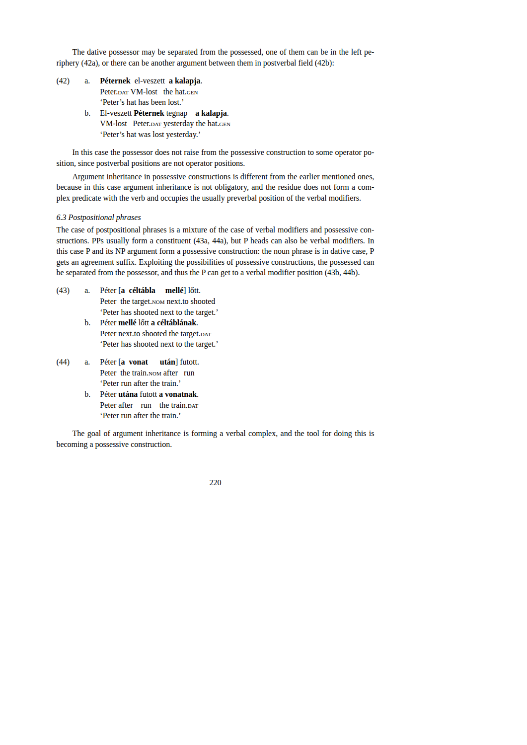The dative possessor may be separated from the possessed, one of them can be in the left periphery (42a), or there can be another argument between them in postverbal field (42b):
| (42) | a. | Péternek el-veszett a kalapja . Peter. dat VM-lost the hat. gen ‘Peter’s hat has been lost.’ |
| | b. | El-veszett Péternek tegnap a kalapja . VM-lost Peter. dat yesterday the hat. gen ‘Peter’s hat was lost yesterday.’ |
In this case the possessor does not raise from the possessive construction to some operator position, since postverbal positions are not operator positions.
Argument inheritance in possessive constructions is different from the earlier mentioned ones, because in this case argument inheritance is not obligatory, and the residue does not form a complex predicate with the verb and occupies the usually preverbal position of the verbal modifiers.
6.3 Postpositional phrases
The case of postpositional phrases is a mixture of the case of verbal modifiers and possessive constructions. PPs usually form a constituent (43a, 44a), but P heads can also be verbal modifiers. In this case P and its NP argument form a possessive construction: the noun phrase is in dative case, P gets an agreement suffix. Exploiting the possibilities of possessive constructions, the possessed can be separated from the possessor, and thus the P can get to a verbal modifier position (43b, 44b).
| (43) | a. | Péter [ a céltábla mellé ] lőtt. Peter the target. nom next.to shooted ‘Peter has shooted next to the target.’ |
| | b. | Péter mellé lőtt a céltáblának . Peter next.to shooted the target. dat ‘Peter has shooted next to the target.’ |
| (44) | a. | Péter [ a vonat után ] futott. Peter the train. nom after run ‘Peter run after the train.’ |
| | b. | Péter utána futott a vonatnak . Peter after run the train. dat ‘Peter run after the train.’ |
The goal of argument inheritance is forming a verbal complex, and the tool for doing this is becoming a possessive construction.
220